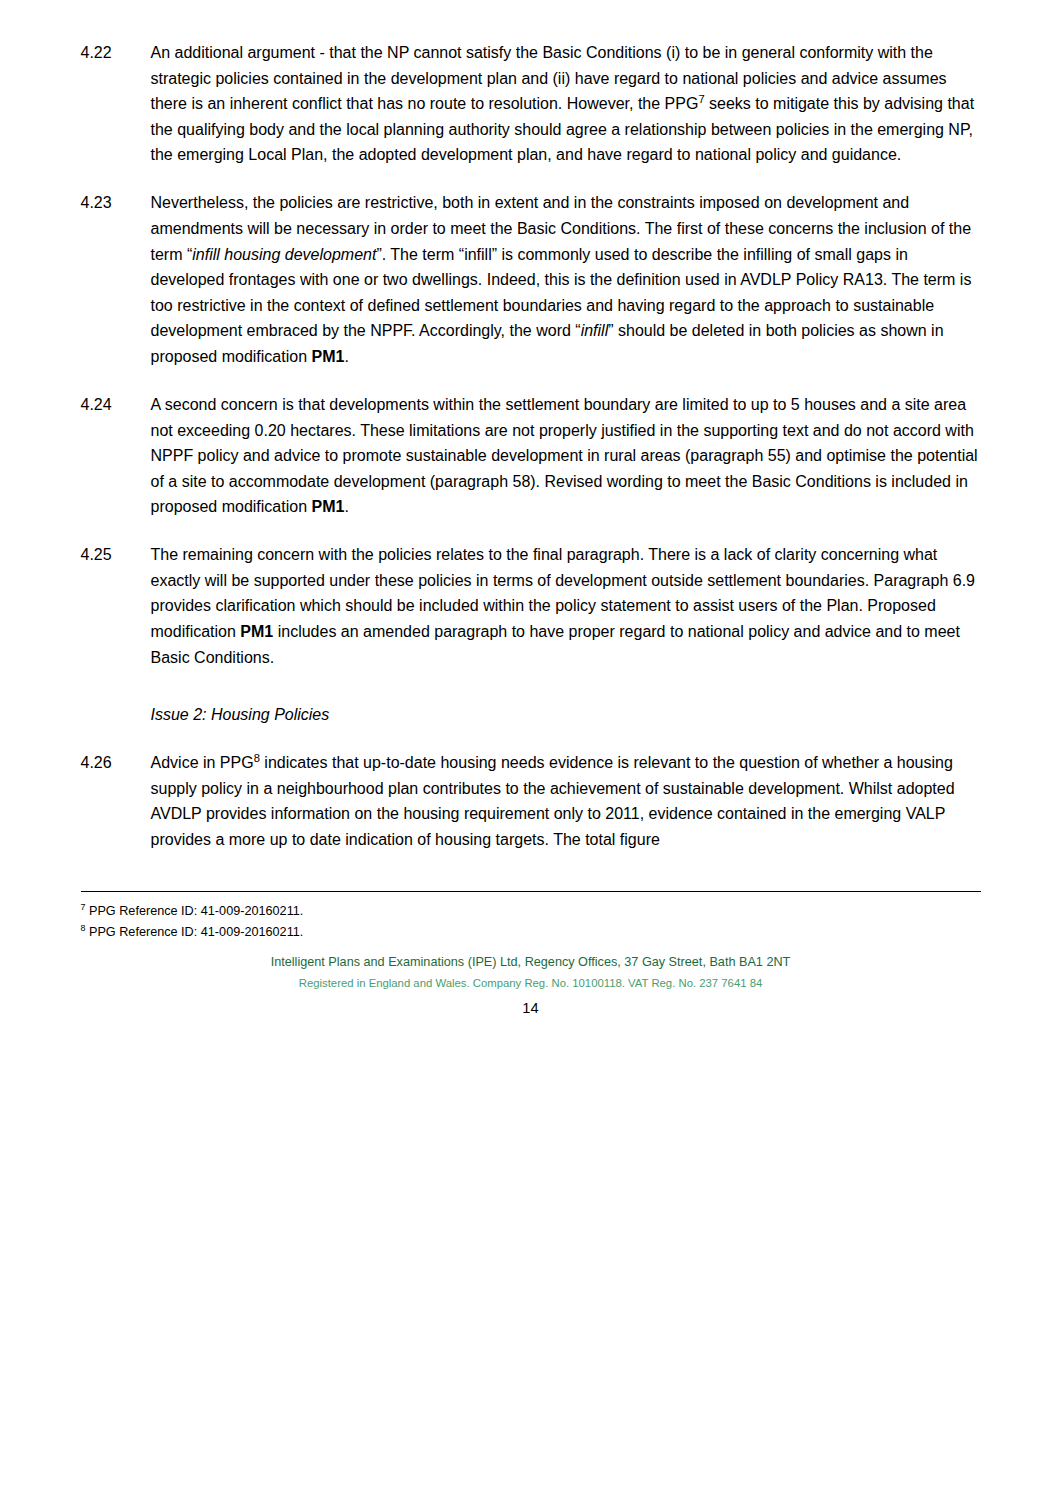4.22
An additional argument - that the NP cannot satisfy the Basic Conditions (i) to be in general conformity with the strategic policies contained in the development plan and (ii) have regard to national policies and advice assumes there is an inherent conflict that has no route to resolution. However, the PPG7 seeks to mitigate this by advising that the qualifying body and the local planning authority should agree a relationship between policies in the emerging NP, the emerging Local Plan, the adopted development plan, and have regard to national policy and guidance.
4.23
Nevertheless, the policies are restrictive, both in extent and in the constraints imposed on development and amendments will be necessary in order to meet the Basic Conditions. The first of these concerns the inclusion of the term “infill housing development”. The term “infill” is commonly used to describe the infilling of small gaps in developed frontages with one or two dwellings. Indeed, this is the definition used in AVDLP Policy RA13. The term is too restrictive in the context of defined settlement boundaries and having regard to the approach to sustainable development embraced by the NPPF. Accordingly, the word “infill” should be deleted in both policies as shown in proposed modification PM1.
4.24
A second concern is that developments within the settlement boundary are limited to up to 5 houses and a site area not exceeding 0.20 hectares. These limitations are not properly justified in the supporting text and do not accord with NPPF policy and advice to promote sustainable development in rural areas (paragraph 55) and optimise the potential of a site to accommodate development (paragraph 58). Revised wording to meet the Basic Conditions is included in proposed modification PM1.
4.25
The remaining concern with the policies relates to the final paragraph. There is a lack of clarity concerning what exactly will be supported under these policies in terms of development outside settlement boundaries. Paragraph 6.9 provides clarification which should be included within the policy statement to assist users of the Plan. Proposed modification PM1 includes an amended paragraph to have proper regard to national policy and advice and to meet Basic Conditions.
Issue 2: Housing Policies
4.26
Advice in PPG8 indicates that up-to-date housing needs evidence is relevant to the question of whether a housing supply policy in a neighbourhood plan contributes to the achievement of sustainable development. Whilst adopted AVDLP provides information on the housing requirement only to 2011, evidence contained in the emerging VALP provides a more up to date indication of housing targets. The total figure
7 PPG Reference ID: 41-009-20160211.
8 PPG Reference ID: 41-009-20160211.
Intelligent Plans and Examinations (IPE) Ltd, Regency Offices, 37 Gay Street, Bath BA1 2NT
Registered in England and Wales. Company Reg. No. 10100118. VAT Reg. No. 237 7641 84
14